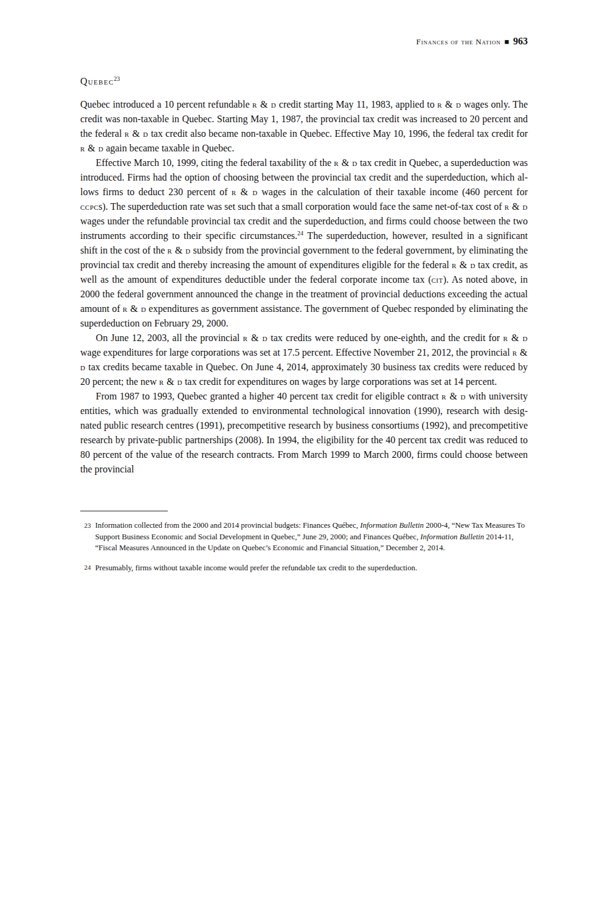Finances of the Nation■963
Quebec23
Quebec introduced a 10 percent refundable r & d credit starting May 11, 1983, applied to r & d wages only. The credit was non-taxable in Quebec. Starting May 1, 1987, the provincial tax credit was increased to 20 percent and the federal r & d tax credit also became non-taxable in Quebec. Effective May 10, 1996, the federal tax credit for r & d again became taxable in Quebec.
Effective March 10, 1999, citing the federal taxability of the r & d tax credit in Quebec, a superdeduction was introduced. Firms had the option of choosing between the provincial tax credit and the superdeduction, which allows firms to deduct 230 percent of r & d wages in the calculation of their taxable income (460 percent for ccpcs). The superdeduction rate was set such that a small corporation would face the same net-of-tax cost of r & d wages under the refundable provincial tax credit and the superdeduction, and firms could choose between the two instruments according to their specific circumstances.24 The superdeduction, however, resulted in a significant shift in the cost of the r & d subsidy from the provincial government to the federal government, by eliminating the provincial tax credit and thereby increasing the amount of expenditures eligible for the federal r & d tax credit, as well as the amount of expenditures deductible under the federal corporate income tax (cit). As noted above, in 2000 the federal government announced the change in the treatment of provincial deductions exceeding the actual amount of r & d expenditures as government assistance. The government of Quebec responded by eliminating the superdeduction on February 29, 2000.
On June 12, 2003, all the provincial r & d tax credits were reduced by one-eighth, and the credit for r & d wage expenditures for large corporations was set at 17.5 percent. Effective November 21, 2012, the provincial r & d tax credits became taxable in Quebec. On June 4, 2014, approximately 30 business tax credits were reduced by 20 percent; the new r & d tax credit for expenditures on wages by large corporations was set at 14 percent.
From 1987 to 1993, Quebec granted a higher 40 percent tax credit for eligible contract r & d with university entities, which was gradually extended to environmental technological innovation (1990), research with designated public research centres (1991), precompetitive research by business consortiums (1992), and precompetitive research by private-public partnerships (2008). In 1994, the eligibility for the 40 percent tax credit was reduced to 80 percent of the value of the research contracts. From March 1999 to March 2000, firms could choose between the provincial
23 Information collected from the 2000 and 2014 provincial budgets: Finances Québec, Information Bulletin 2000-4, “New Tax Measures To Support Business Economic and Social Development in Quebec,” June 29, 2000; and Finances Québec, Information Bulletin 2014-11, “Fiscal Measures Announced in the Update on Quebec’s Economic and Financial Situation,” December 2, 2014.
24 Presumably, firms without taxable income would prefer the refundable tax credit to the superdeduction.